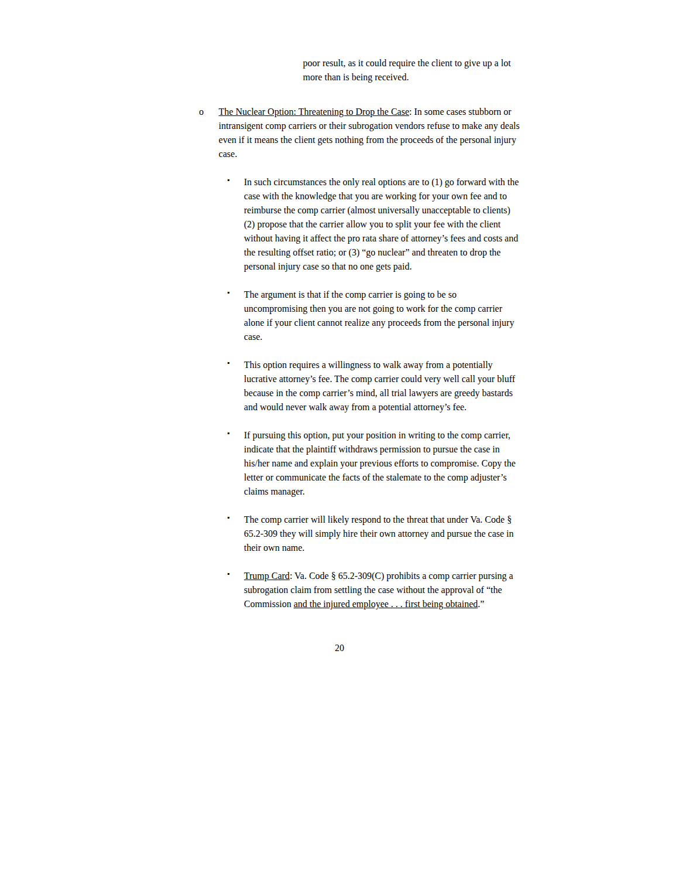poor result, as it could require the client to give up a lot more than is being received.
o The Nuclear Option: Threatening to Drop the Case: In some cases stubborn or intransigent comp carriers or their subrogation vendors refuse to make any deals even if it means the client gets nothing from the proceeds of the personal injury case.
▪ In such circumstances the only real options are to (1) go forward with the case with the knowledge that you are working for your own fee and to reimburse the comp carrier (almost universally unacceptable to clients) (2) propose that the carrier allow you to split your fee with the client without having it affect the pro rata share of attorney’s fees and costs and the resulting offset ratio; or (3) “go nuclear” and threaten to drop the personal injury case so that no one gets paid.
▪ The argument is that if the comp carrier is going to be so uncompromising then you are not going to work for the comp carrier alone if your client cannot realize any proceeds from the personal injury case.
▪ This option requires a willingness to walk away from a potentially lucrative attorney’s fee. The comp carrier could very well call your bluff because in the comp carrier’s mind, all trial lawyers are greedy bastards and would never walk away from a potential attorney’s fee.
▪ If pursuing this option, put your position in writing to the comp carrier, indicate that the plaintiff withdraws permission to pursue the case in his/her name and explain your previous efforts to compromise. Copy the letter or communicate the facts of the stalemate to the comp adjuster’s claims manager.
▪ The comp carrier will likely respond to the threat that under Va. Code § 65.2-309 they will simply hire their own attorney and pursue the case in their own name.
▪ Trump Card: Va. Code § 65.2-309(C) prohibits a comp carrier pursing a subrogation claim from settling the case without the approval of “the Commission and the injured employee . . . first being obtained.”
20